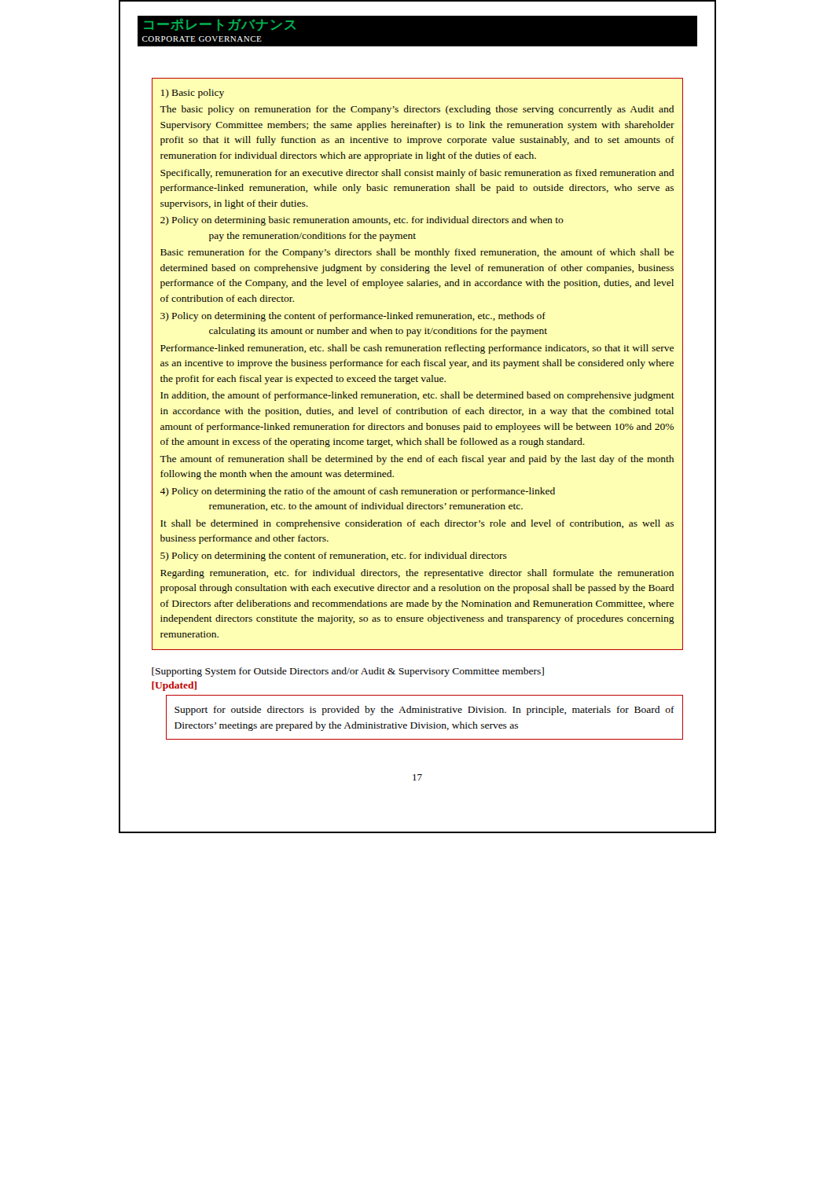コーポレートガバナンス CORPORATE GOVERNANCE
1) Basic policy
The basic policy on remuneration for the Company’s directors (excluding those serving concurrently as Audit and Supervisory Committee members; the same applies hereinafter) is to link the remuneration system with shareholder profit so that it will fully function as an incentive to improve corporate value sustainably, and to set amounts of remuneration for individual directors which are appropriate in light of the duties of each.
Specifically, remuneration for an executive director shall consist mainly of basic remuneration as fixed remuneration and performance-linked remuneration, while only basic remuneration shall be paid to outside directors, who serve as supervisors, in light of their duties.
2) Policy on determining basic remuneration amounts, etc. for individual directors and when to pay the remuneration/conditions for the payment
Basic remuneration for the Company’s directors shall be monthly fixed remuneration, the amount of which shall be determined based on comprehensive judgment by considering the level of remuneration of other companies, business performance of the Company, and the level of employee salaries, and in accordance with the position, duties, and level of contribution of each director.
3) Policy on determining the content of performance-linked remuneration, etc., methods of calculating its amount or number and when to pay it/conditions for the payment
Performance-linked remuneration, etc. shall be cash remuneration reflecting performance indicators, so that it will serve as an incentive to improve the business performance for each fiscal year, and its payment shall be considered only where the profit for each fiscal year is expected to exceed the target value.
In addition, the amount of performance-linked remuneration, etc. shall be determined based on comprehensive judgment in accordance with the position, duties, and level of contribution of each director, in a way that the combined total amount of performance-linked remuneration for directors and bonuses paid to employees will be between 10% and 20% of the amount in excess of the operating income target, which shall be followed as a rough standard.
The amount of remuneration shall be determined by the end of each fiscal year and paid by the last day of the month following the month when the amount was determined.
4) Policy on determining the ratio of the amount of cash remuneration or performance-linked remuneration, etc. to the amount of individual directors’ remuneration etc.
It shall be determined in comprehensive consideration of each director’s role and level of contribution, as well as business performance and other factors.
5) Policy on determining the content of remuneration, etc. for individual directors
Regarding remuneration, etc. for individual directors, the representative director shall formulate the remuneration proposal through consultation with each executive director and a resolution on the proposal shall be passed by the Board of Directors after deliberations and recommendations are made by the Nomination and Remuneration Committee, where independent directors constitute the majority, so as to ensure objectiveness and transparency of procedures concerning remuneration.
[Supporting System for Outside Directors and/or Audit & Supervisory Committee members]
[Updated]
Support for outside directors is provided by the Administrative Division. In principle, materials for Board of Directors’ meetings are prepared by the Administrative Division, which serves as
17